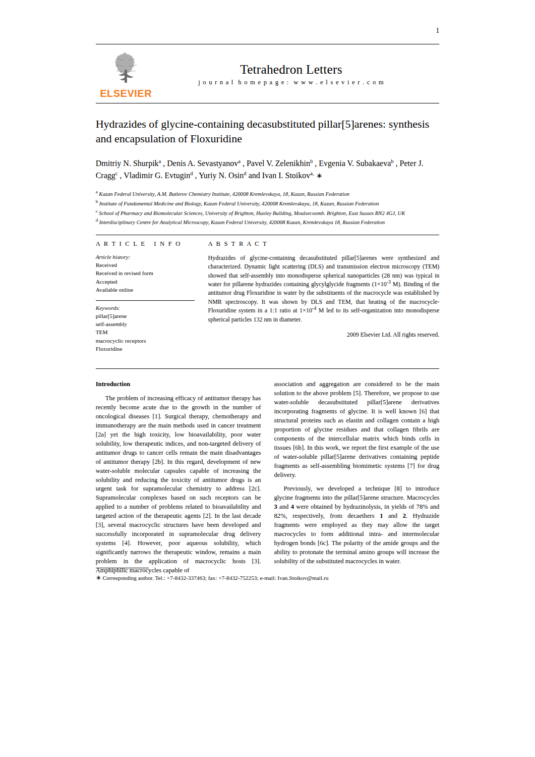1
ELSEVIER
Tetrahedron Letters
j o u r n a l h o m e p a g e : w w w . e l s e v i e r . c o m
Hydrazides of glycine-containing decasubstituted pillar[5]arenes: synthesis and encapsulation of Floxuridine
Dmitriy N. Shurpika , Denis A. Sevastyanova , Pavel V. Zelenikhinb , Evgenia V. Subakaevab , Peter J. Craggc , Vladimir G. Evtugind , Yuriy N. Osind and Ivan I. Stoikova, ∗
a Kazan Federal University, A.M. Butlerov Chemistry Institute, 420008 Kremlevskaya, 18, Kazan, Russian Federation
b Institute of Fundamental Medicine and Biology, Kazan Federal University, 420008 Kremlevskaya, 18, Kazan, Russian Federation
c School of Pharmacy and Biomolecular Sciences, University of Brighton, Huxley Building, Moulsecoomb. Brighton, East Sussex BN2 4GJ, UK
d Interdisciplinary Centre for Analytical Microscopy, Kazan Federal University, 420008 Kazan, Kremlevskaya 18, Russian Federation
A R T I C L E I N F O
Article history:
Received
Received in revised form
Accepted
Available online
Keywords:
pillar[5]arene
self-assembly
TEM
macrocyclic receptors
Floxuridine
A B S T R A C T
Hydrazides of glycine-containing decasubstituted pillar[5]arenes were synthesized and characterized. Dynamic light scattering (DLS) and transmission electron microscopy (TEM) showed that self-assembly into monodisperse spherical nanoparticles (28 nm) was typical in water for pillarene hydrazides containing glycylglycide fragments (1×10-3 M). Binding of the antitumor drug Floxuridine in water by the substituents of the macrocycle was established by NMR spectroscopy. It was shown by DLS and TEM, that heating of the macrocycle-Floxuridine system in a 1:1 ratio at 1×10-4 M led to its self-organization into monodisperse spherical particles 132 nm in diameter.
2009 Elsevier Ltd. All rights reserved.
Introduction
The problem of increasing efficacy of antitumor therapy has recently become acute due to the growth in the number of oncological diseases [1]. Surgical therapy, chemotherapy and immunotherapy are the main methods used in cancer treatment [2a] yet the high toxicity, low bioavailability, poor water solubility, low therapeutic indices, and non-targeted delivery of antitumor drugs to cancer cells remain the main disadvantages of antitumor therapy [2b]. In this regard, development of new water-soluble molecular capsules capable of increasing the solubility and reducing the toxicity of antitumor drugs is an urgent task for supramolecular chemistry to address [2c]. Supramolecular complexes based on such receptors can be applied to a number of problems related to bioavailability and targeted action of the therapeutic agents [2]. In the last decade [3], several macrocyclic structures have been developed and successfully incorporated in supramolecular drug delivery systems [4]. However, poor aqueous solubility, which significantly narrows the therapeutic window, remains a main problem in the application of macrocyclic hosts [3]. Amphiphilic macrocycles capable of
association and aggregation are considered to be the main solution to the above problem [5]. Therefore, we propose to use water-soluble decasubstituted pillar[5]arene derivatives incorporating fragments of glycine. It is well known [6] that structural proteins such as elastin and collagen contain a high proportion of glycine residues and that collagen fibrils are components of the intercellular matrix which binds cells in tissues [6b]. In this work, we report the first example of the use of water-soluble pillar[5]arene derivatives containing peptide fragments as self-assembling biomimetic systems [7] for drug delivery.
Previously, we developed a technique [8] to introduce glycine fragments into the pillar[5]arene structure. Macrocycles 3 and 4 were obtained by hydrazinolysis, in yields of 78% and 82%, respectively, from decaethers 1 and 2. Hydrazide fragments were employed as they may allow the target macrocycles to form additional intra- and intermolecular hydrogen bonds [6c]. The polarity of the amide groups and the ability to protonate the terminal amino groups will increase the solubility of the substituted macrocycles in water.
∗ Corresponding author. Tel.: +7-8432-337463; fax: +7-8432-752253; e-mail: Ivan.Stoikov@mail.ru